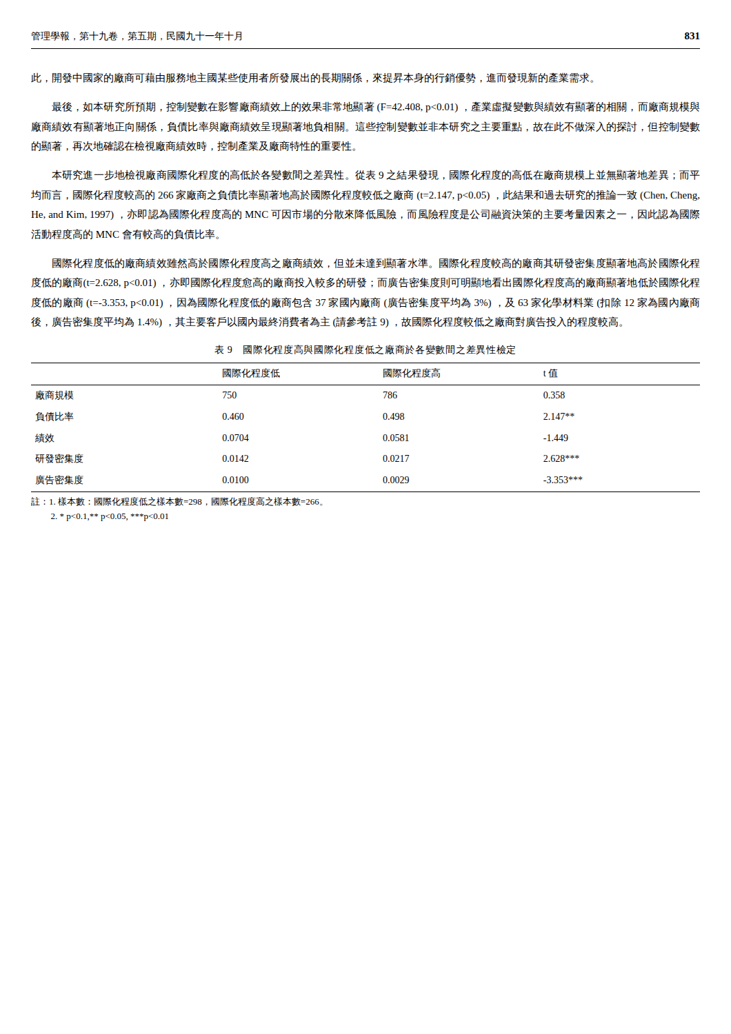管理學報，第十九卷，第五期，民國九十一年十月 831
此，開發中國家的廠商可藉由服務地主國某些使用者所發展出的長期關係，來提昇本身的行銷優勢，進而發現新的產業需求。
最後，如本研究所預期，控制變數在影響廠商績效上的效果非常地顯著 (F=42.408, p<0.01) ，產業虛擬變數與績效有顯著的相關，而廠商規模與廠商績效有顯著地正向關係，負債比率與廠商績效呈現顯著地負相關。這些控制變數並非本研究之主要重點，故在此不做深入的探討，但控制變數的顯著，再次地確認在檢視廠商績效時，控制產業及廠商特性的重要性。
本研究進一步地檢視廠商國際化程度的高低於各變數間之差異性。從表 9 之結果發現，國際化程度的高低在廠商規模上並無顯著地差異；而平均而言，國際化程度較高的 266 家廠商之負債比率顯著地高於國際化程度較低之廠商 (t=2.147, p<0.05) ，此結果和過去研究的推論一致 (Chen, Cheng, He, and Kim, 1997) ，亦即認為國際化程度高的 MNC 可因市場的分散來降低風險，而風險程度是公司融資決策的主要考量因素之一，因此認為國際活動程度高的 MNC 會有較高的負債比率。
國際化程度低的廠商績效雖然高於國際化程度高之廠商績效，但並未達到顯著水準。國際化程度較高的廠商其研發密集度顯著地高於國際化程度低的廠商(t=2.628, p<0.01) ，亦即國際化程度愈高的廠商投入較多的研發；而廣告密集度則可明顯地看出國際化程度高的廠商顯著地低於國際化程度低的廠商 (t=-3.353, p<0.01) ，因為國際化程度低的廠商包含 37 家國內廠商 (廣告密集度平均為 3%) ，及 63 家化學材料業 (扣除 12 家為國內廠商後，廣告密集度平均為 1.4%) ，其主要客戶以國內最終消費者為主 (請參考註 9) ，故國際化程度較低之廠商對廣告投入的程度較高。
表 9 國際化程度高與國際化程度低之廠商於各變數間之差異性檢定
| | 國際化程度低 | 國際化程度高 | t 值 |
| --- | --- | --- | --- |
| 廠商規模 | 750 | 786 | 0.358 |
| 負債比率 | 0.460 | 0.498 | 2.147** |
| 績效 | 0.0704 | 0.0581 | -1.449 |
| 研發密集度 | 0.0142 | 0.0217 | 2.628*** |
| 廣告密集度 | 0.0100 | 0.0029 | -3.353*** |
註：1. 樣本數：國際化程度低之樣本數=298，國際化程度高之樣本數=266。
2. * p<0.1,** p<0.05, ***p<0.01